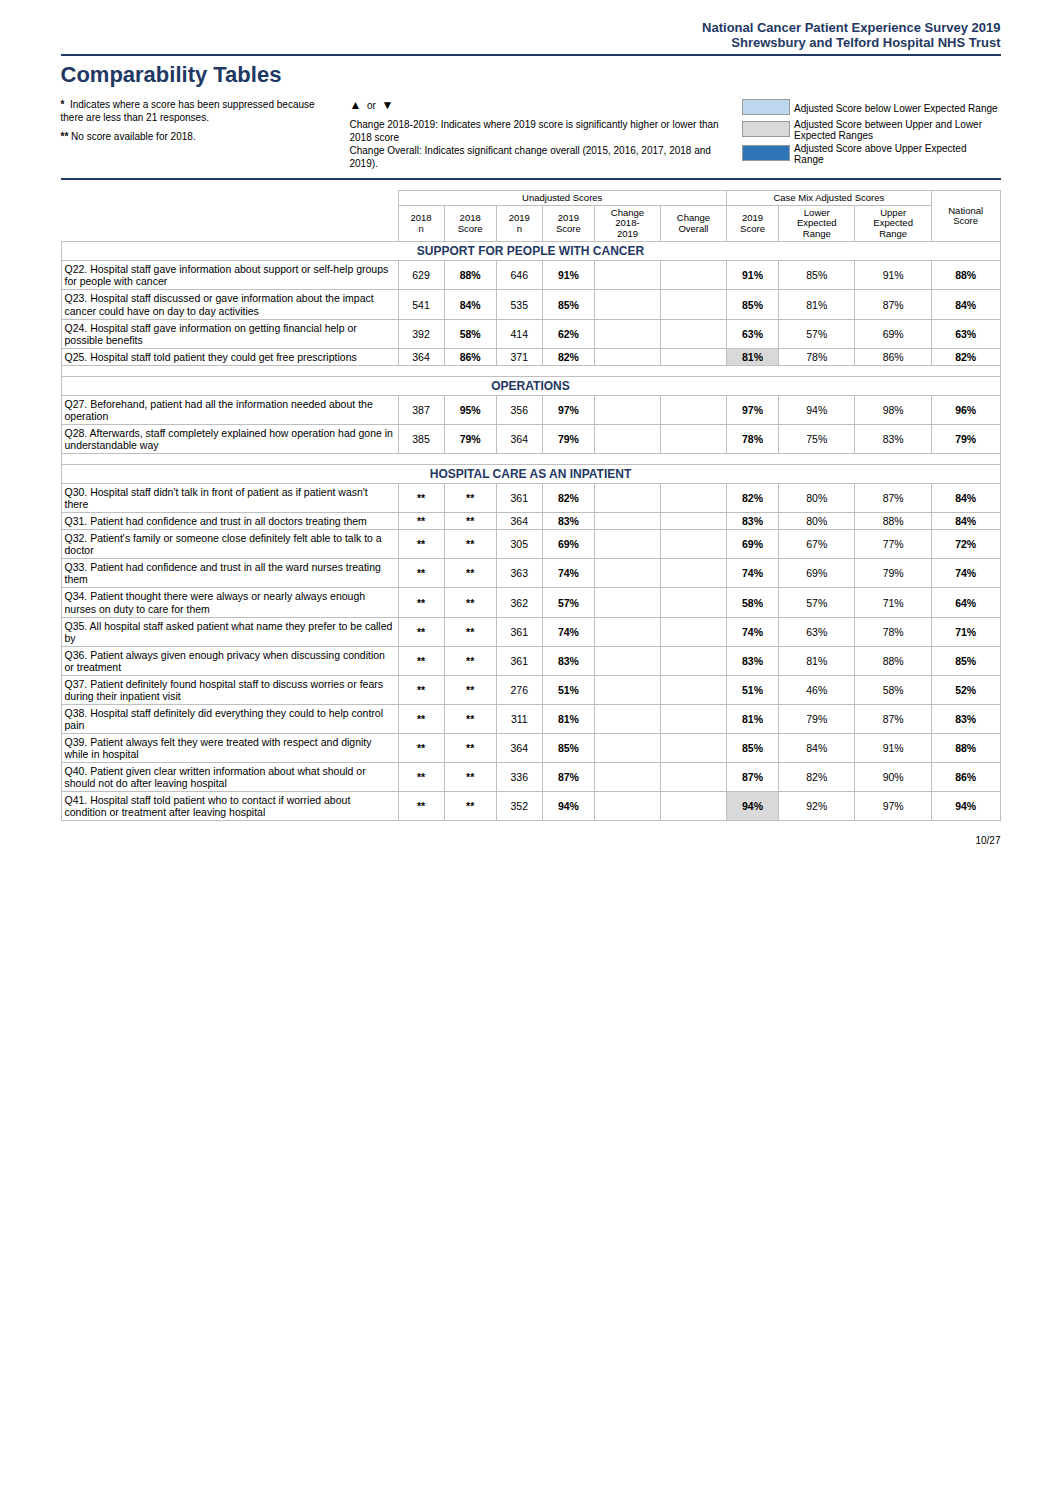National Cancer Patient Experience Survey 2019
Shrewsbury and Telford Hospital NHS Trust
Comparability Tables
* Indicates where a score has been suppressed because there are less than 21 responses.
** No score available for 2018.
▲ or ▼
Change 2018-2019: Indicates where 2019 score is significantly higher or lower than 2018 score
Change Overall: Indicates significant change overall (2015, 2016, 2017, 2018 and 2019).
| | Adjusted Score below Lower Expected Range |
| | Adjusted Score between Upper and Lower Expected Ranges |
| | Adjusted Score above Upper Expected Range |
| | Unadjusted Scores | Case Mix Adjusted Scores | National Score |
| --- | --- | --- | --- |
| 2018 n | 2018 Score | 2019 n | 2019 Score | Change 2018- 2019 | Change Overall | 2019 Score | Lower Expected Range | Upper Expected Range |
| SUPPORT FOR PEOPLE WITH CANCER |
| Q22. Hospital staff gave information about support or self-help groups for people with cancer | 629 | 88% | 646 | 91% | | | 91% | 85% | 91% | 88% |
| Q23. Hospital staff discussed or gave information about the impact cancer could have on day to day activities | 541 | 84% | 535 | 85% | | | 85% | 81% | 87% | 84% |
| Q24. Hospital staff gave information on getting financial help or possible benefits | 392 | 58% | 414 | 62% | | | 63% | 57% | 69% | 63% |
| Q25. Hospital staff told patient they could get free prescriptions | 364 | 86% | 371 | 82% | | | 81% | 78% | 86% | 82% |
| OPERATIONS |
| Q27. Beforehand, patient had all the information needed about the operation | 387 | 95% | 356 | 97% | | | 97% | 94% | 98% | 96% |
| Q28. Afterwards, staff completely explained how operation had gone in understandable way | 385 | 79% | 364 | 79% | | | 78% | 75% | 83% | 79% |
| HOSPITAL CARE AS AN INPATIENT |
| Q30. Hospital staff didn't talk in front of patient as if patient wasn't there | ** | ** | 361 | 82% | | | 82% | 80% | 87% | 84% |
| Q31. Patient had confidence and trust in all doctors treating them | ** | ** | 364 | 83% | | | 83% | 80% | 88% | 84% |
| Q32. Patient's family or someone close definitely felt able to talk to a doctor | ** | ** | 305 | 69% | | | 69% | 67% | 77% | 72% |
| Q33. Patient had confidence and trust in all the ward nurses treating them | ** | ** | 363 | 74% | | | 74% | 69% | 79% | 74% |
| Q34. Patient thought there were always or nearly always enough nurses on duty to care for them | ** | ** | 362 | 57% | | | 58% | 57% | 71% | 64% |
| Q35. All hospital staff asked patient what name they prefer to be called by | ** | ** | 361 | 74% | | | 74% | 63% | 78% | 71% |
| Q36. Patient always given enough privacy when discussing condition or treatment | ** | ** | 361 | 83% | | | 83% | 81% | 88% | 85% |
| Q37. Patient definitely found hospital staff to discuss worries or fears during their inpatient visit | ** | ** | 276 | 51% | | | 51% | 46% | 58% | 52% |
| Q38. Hospital staff definitely did everything they could to help control pain | ** | ** | 311 | 81% | | | 81% | 79% | 87% | 83% |
| Q39. Patient always felt they were treated with respect and dignity while in hospital | ** | ** | 364 | 85% | | | 85% | 84% | 91% | 88% |
| Q40. Patient given clear written information about what should or should not do after leaving hospital | ** | ** | 336 | 87% | | | 87% | 82% | 90% | 86% |
| Q41. Hospital staff told patient who to contact if worried about condition or treatment after leaving hospital | ** | ** | 352 | 94% | | | 94% | 92% | 97% | 94% |
10/27